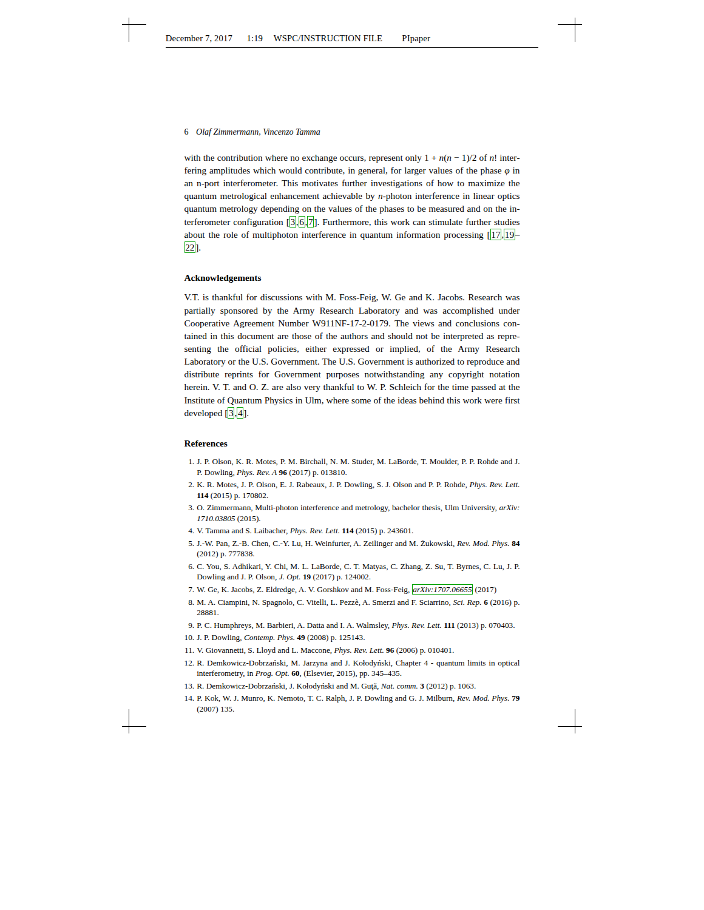December 7, 2017 1:19 WSPC/INSTRUCTION FILE PIpaper
6 Olaf Zimmermann, Vincenzo Tamma
with the contribution where no exchange occurs, represent only 1 + n(n − 1)/2 of n! interfering amplitudes which would contribute, in general, for larger values of the phase φ in an n-port interferometer. This motivates further investigations of how to maximize the quantum metrological enhancement achievable by n-photon interference in linear optics quantum metrology depending on the values of the phases to be measured and on the interferometer configuration [3,6,7]. Furthermore, this work can stimulate further studies about the role of multiphoton interference in quantum information processing [17,19–22].
Acknowledgements
V.T. is thankful for discussions with M. Foss-Feig, W. Ge and K. Jacobs. Research was partially sponsored by the Army Research Laboratory and was accomplished under Cooperative Agreement Number W911NF-17-2-0179. The views and conclusions contained in this document are those of the authors and should not be interpreted as representing the official policies, either expressed or implied, of the Army Research Laboratory or the U.S. Government. The U.S. Government is authorized to reproduce and distribute reprints for Government purposes notwithstanding any copyright notation herein. V. T. and O. Z. are also very thankful to W. P. Schleich for the time passed at the Institute of Quantum Physics in Ulm, where some of the ideas behind this work were first developed [3,4].
References
J. P. Olson, K. R. Motes, P. M. Birchall, N. M. Studer, M. LaBorde, T. Moulder, P. P. Rohde and J. P. Dowling, Phys. Rev. A 96 (2017) p. 013810.
K. R. Motes, J. P. Olson, E. J. Rabeaux, J. P. Dowling, S. J. Olson and P. P. Rohde, Phys. Rev. Lett. 114 (2015) p. 170802.
O. Zimmermann, Multi-photon interference and metrology, bachelor thesis, Ulm University, arXiv: 1710.03805 (2015).
V. Tamma and S. Laibacher, Phys. Rev. Lett. 114 (2015) p. 243601.
J.-W. Pan, Z.-B. Chen, C.-Y. Lu, H. Weinfurter, A. Zeilinger and M. Żukowski, Rev. Mod. Phys. 84 (2012) p. 777838.
C. You, S. Adhikari, Y. Chi, M. L. LaBorde, C. T. Matyas, C. Zhang, Z. Su, T. Byrnes, C. Lu, J. P. Dowling and J. P. Olson, J. Opt. 19 (2017) p. 124002.
W. Ge, K. Jacobs, Z. Eldredge, A. V. Gorshkov and M. Foss-Feig, arXiv:1707.06655 (2017)
M. A. Ciampini, N. Spagnolo, C. Vitelli, L. Pezzè, A. Smerzi and F. Sciarrino, Sci. Rep. 6 (2016) p. 28881.
P. C. Humphreys, M. Barbieri, A. Datta and I. A. Walmsley, Phys. Rev. Lett. 111 (2013) p. 070403.
J. P. Dowling, Contemp. Phys. 49 (2008) p. 125143.
V. Giovannetti, S. Lloyd and L. Maccone, Phys. Rev. Lett. 96 (2006) p. 010401.
R. Demkowicz-Dobrzański, M. Jarzyna and J. Kołodyński, Chapter 4 - quantum limits in optical interferometry, in Prog. Opt. 60, (Elsevier, 2015), pp. 345–435.
R. Demkowicz-Dobrzański, J. Kołodyński and M. Guţă, Nat. comm. 3 (2012) p. 1063.
P. Kok, W. J. Munro, K. Nemoto, T. C. Ralph, J. P. Dowling and G. J. Milburn, Rev. Mod. Phys. 79 (2007) 135.